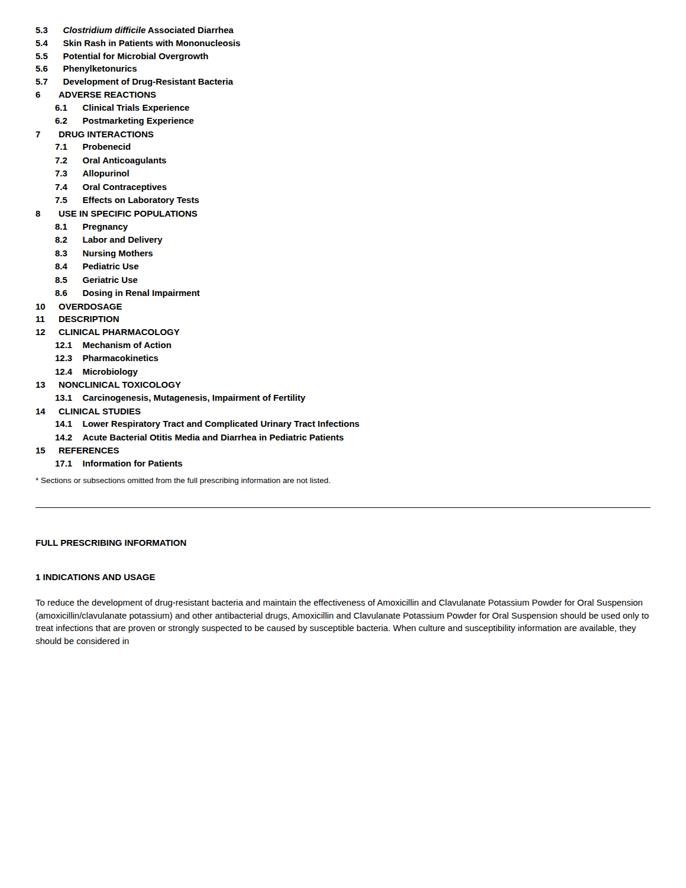5.3 Clostridium difficile Associated Diarrhea
5.4 Skin Rash in Patients with Mononucleosis
5.5 Potential for Microbial Overgrowth
5.6 Phenylketonurics
5.7 Development of Drug-Resistant Bacteria
6 ADVERSE REACTIONS
6.1 Clinical Trials Experience
6.2 Postmarketing Experience
7 DRUG INTERACTIONS
7.1 Probenecid
7.2 Oral Anticoagulants
7.3 Allopurinol
7.4 Oral Contraceptives
7.5 Effects on Laboratory Tests
8 USE IN SPECIFIC POPULATIONS
8.1 Pregnancy
8.2 Labor and Delivery
8.3 Nursing Mothers
8.4 Pediatric Use
8.5 Geriatric Use
8.6 Dosing in Renal Impairment
10 OVERDOSAGE
11 DESCRIPTION
12 CLINICAL PHARMACOLOGY
12.1 Mechanism of Action
12.3 Pharmacokinetics
12.4 Microbiology
13 NONCLINICAL TOXICOLOGY
13.1 Carcinogenesis, Mutagenesis, Impairment of Fertility
14 CLINICAL STUDIES
14.1 Lower Respiratory Tract and Complicated Urinary Tract Infections
14.2 Acute Bacterial Otitis Media and Diarrhea in Pediatric Patients
15 REFERENCES
17.1 Information for Patients
* Sections or subsections omitted from the full prescribing information are not listed.
FULL PRESCRIBING INFORMATION
1 INDICATIONS AND USAGE
To reduce the development of drug-resistant bacteria and maintain the effectiveness of Amoxicillin and Clavulanate Potassium Powder for Oral Suspension (amoxicillin/clavulanate potassium) and other antibacterial drugs, Amoxicillin and Clavulanate Potassium Powder for Oral Suspension should be used only to treat infections that are proven or strongly suspected to be caused by susceptible bacteria. When culture and susceptibility information are available, they should be considered in